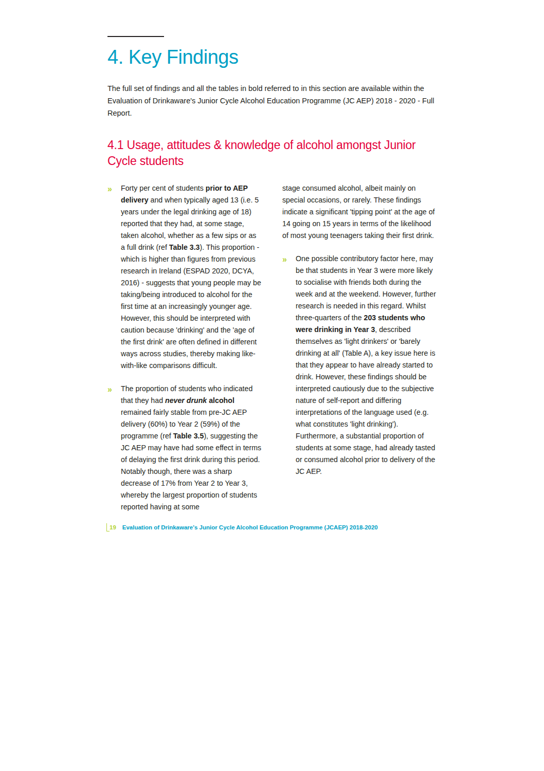4. Key Findings
The full set of findings and all the tables in bold referred to in this section are available within the Evaluation of Drinkaware's Junior Cycle Alcohol Education Programme (JC AEP) 2018 - 2020 - Full Report.
4.1 Usage, attitudes & knowledge of alcohol amongst Junior Cycle students
Forty per cent of students prior to AEP delivery and when typically aged 13 (i.e. 5 years under the legal drinking age of 18) reported that they had, at some stage, taken alcohol, whether as a few sips or as a full drink (ref Table 3.3). This proportion - which is higher than figures from previous research in Ireland (ESPAD 2020, DCYA, 2016) - suggests that young people may be taking/being introduced to alcohol for the first time at an increasingly younger age. However, this should be interpreted with caution because 'drinking' and the 'age of the first drink' are often defined in different ways across studies, thereby making like-with-like comparisons difficult.
The proportion of students who indicated that they had never drunk alcohol remained fairly stable from pre-JC AEP delivery (60%) to Year 2 (59%) of the programme (ref Table 3.5), suggesting the JC AEP may have had some effect in terms of delaying the first drink during this period. Notably though, there was a sharp decrease of 17% from Year 2 to Year 3, whereby the largest proportion of students reported having at some
stage consumed alcohol, albeit mainly on special occasions, or rarely. These findings indicate a significant 'tipping point' at the age of 14 going on 15 years in terms of the likelihood of most young teenagers taking their first drink.
One possible contributory factor here, may be that students in Year 3 were more likely to socialise with friends both during the week and at the weekend. However, further research is needed in this regard. Whilst three-quarters of the 203 students who were drinking in Year 3, described themselves as 'light drinkers' or 'barely drinking at all' (Table A), a key issue here is that they appear to have already started to drink. However, these findings should be interpreted cautiously due to the subjective nature of self-report and differing interpretations of the language used (e.g. what constitutes 'light drinking'). Furthermore, a substantial proportion of students at some stage, had already tasted or consumed alcohol prior to delivery of the JC AEP.
19 Evaluation of Drinkaware's Junior Cycle Alcohol Education Programme (JCAEP) 2018-2020